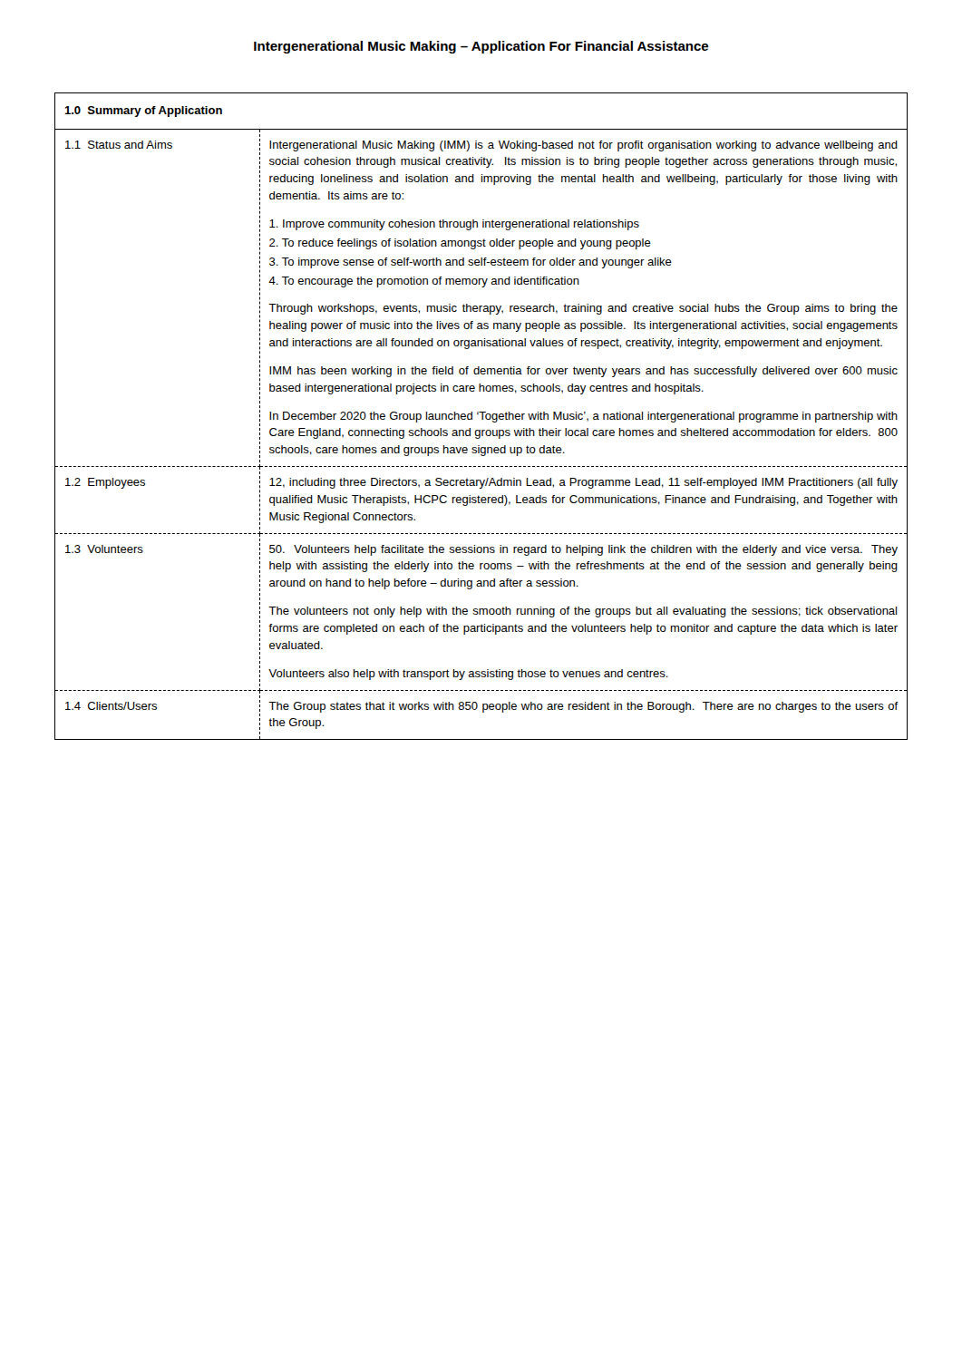Intergenerational Music Making – Application For Financial Assistance
| 1.0 Summary of Application |
| 1.1 Status and Aims | Intergenerational Music Making (IMM) is a Woking-based not for profit organisation working to advance wellbeing and social cohesion through musical creativity. Its mission is to bring people together across generations through music, reducing loneliness and isolation and improving the mental health and wellbeing, particularly for those living with dementia. Its aims are to: 1. Improve community cohesion through intergenerational relationships 2. To reduce feelings of isolation amongst older people and young people 3. To improve sense of self-worth and self-esteem for older and younger alike 4. To encourage the promotion of memory and identification Through workshops, events, music therapy, research, training and creative social hubs the Group aims to bring the healing power of music into the lives of as many people as possible. Its intergenerational activities, social engagements and interactions are all founded on organisational values of respect, creativity, integrity, empowerment and enjoyment. IMM has been working in the field of dementia for over twenty years and has successfully delivered over 600 music based intergenerational projects in care homes, schools, day centres and hospitals. In December 2020 the Group launched ‘Together with Music’, a national intergenerational programme in partnership with Care England, connecting schools and groups with their local care homes and sheltered accommodation for elders. 800 schools, care homes and groups have signed up to date. |
| 1.2 Employees | 12, including three Directors, a Secretary/Admin Lead, a Programme Lead, 11 self-employed IMM Practitioners (all fully qualified Music Therapists, HCPC registered), Leads for Communications, Finance and Fundraising, and Together with Music Regional Connectors. |
| 1.3 Volunteers | 50. Volunteers help facilitate the sessions in regard to helping link the children with the elderly and vice versa. They help with assisting the elderly into the rooms – with the refreshments at the end of the session and generally being around on hand to help before – during and after a session. The volunteers not only help with the smooth running of the groups but all evaluating the sessions; tick observational forms are completed on each of the participants and the volunteers help to monitor and capture the data which is later evaluated. Volunteers also help with transport by assisting those to venues and centres. |
| 1.4 Clients/Users | The Group states that it works with 850 people who are resident in the Borough. There are no charges to the users of the Group. |